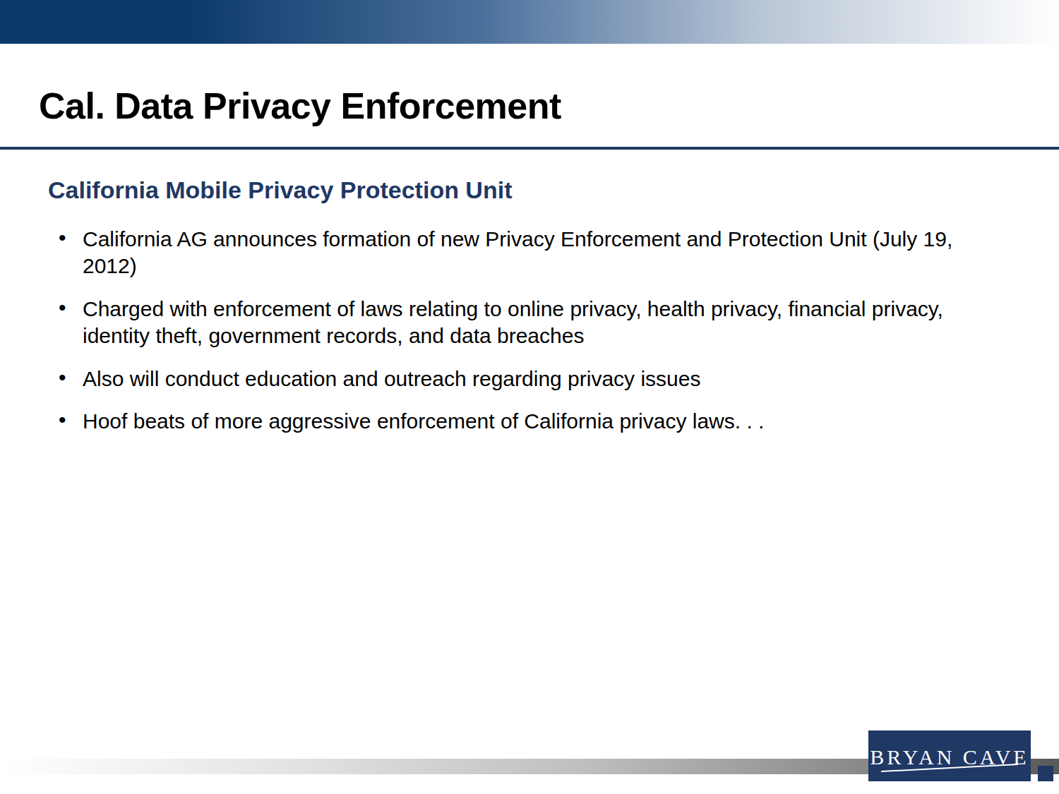Cal. Data Privacy Enforcement
California Mobile Privacy Protection Unit
California AG announces formation of new Privacy Enforcement and Protection Unit (July 19, 2012)
Charged with enforcement of laws relating to online privacy, health privacy, financial privacy, identity theft, government records, and data breaches
Also will conduct education and outreach regarding privacy issues
Hoof beats of more aggressive enforcement of California privacy laws. . .
BRYAN CAVE